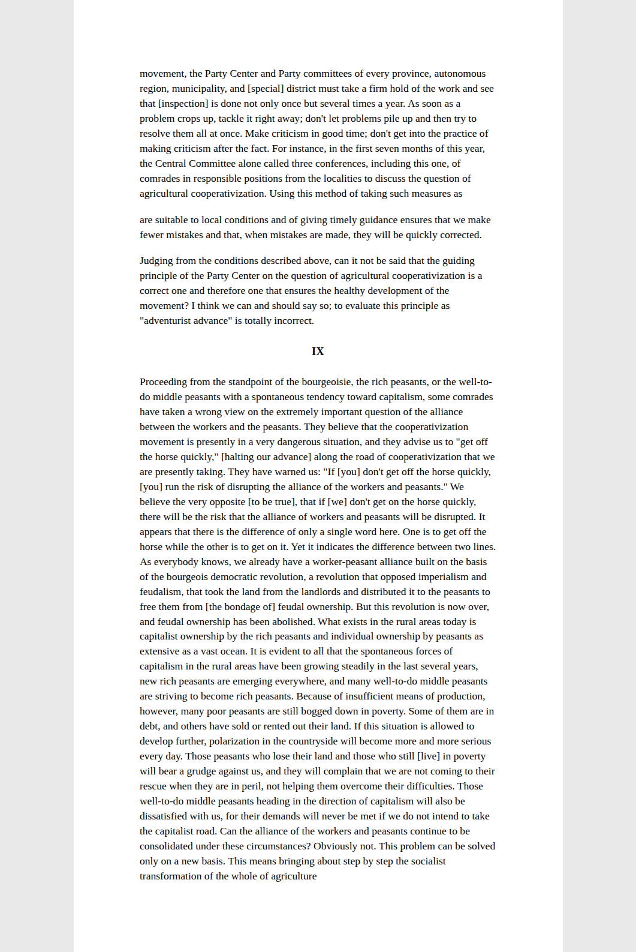movement, the Party Center and Party committees of every province, autonomous region, municipality, and [special] district must take a firm hold of the work and see that [inspection] is done not only once but several times a year. As soon as a problem crops up, tackle it right away; don't let problems pile up and then try to resolve them all at once. Make criticism in good time; don't get into the practice of making criticism after the fact. For instance, in the first seven months of this year, the Central Committee alone called three conferences, including this one, of comrades in responsible positions from the localities to discuss the question of agricultural cooperativization. Using this method of taking such measures as
are suitable to local conditions and of giving timely guidance ensures that we make fewer mistakes and that, when mistakes are made, they will be quickly corrected.
Judging from the conditions described above, can it not be said that the guiding principle of the Party Center on the question of agricultural cooperativization is a correct one and therefore one that ensures the healthy development of the movement? I think we can and should say so; to evaluate this principle as "adventurist advance" is totally incorrect.
IX
Proceeding from the standpoint of the bourgeoisie, the rich peasants, or the well-to-do middle peasants with a spontaneous tendency toward capitalism, some comrades have taken a wrong view on the extremely important question of the alliance between the workers and the peasants. They believe that the cooperativization movement is presently in a very dangerous situation, and they advise us to "get off the horse quickly," [halting our advance] along the road of cooperativization that we are presently taking. They have warned us: "If [you] don't get off the horse quickly, [you] run the risk of disrupting the alliance of the workers and peasants." We believe the very opposite [to be true], that if [we] don't get on the horse quickly, there will be the risk that the alliance of workers and peasants will be disrupted. It appears that there is the difference of only a single word here. One is to get off the horse while the other is to get on it. Yet it indicates the difference between two lines. As everybody knows, we already have a worker-peasant alliance built on the basis of the bourgeois democratic revolution, a revolution that opposed imperialism and feudalism, that took the land from the landlords and distributed it to the peasants to free them from [the bondage of] feudal ownership. But this revolution is now over, and feudal ownership has been abolished. What exists in the rural areas today is capitalist ownership by the rich peasants and individual ownership by peasants as extensive as a vast ocean. It is evident to all that the spontaneous forces of capitalism in the rural areas have been growing steadily in the last several years, new rich peasants are emerging everywhere, and many well-to-do middle peasants are striving to become rich peasants. Because of insufficient means of production, however, many poor peasants are still bogged down in poverty. Some of them are in debt, and others have sold or rented out their land. If this situation is allowed to develop further, polarization in the countryside will become more and more serious every day. Those peasants who lose their land and those who still [live] in poverty will bear a grudge against us, and they will complain that we are not coming to their rescue when they are in peril, not helping them overcome their difficulties. Those well-to-do middle peasants heading in the direction of capitalism will also be dissatisfied with us, for their demands will never be met if we do not intend to take the capitalist road. Can the alliance of the workers and peasants continue to be consolidated under these circumstances? Obviously not. This problem can be solved only on a new basis. This means bringing about step by step the socialist transformation of the whole of agriculture